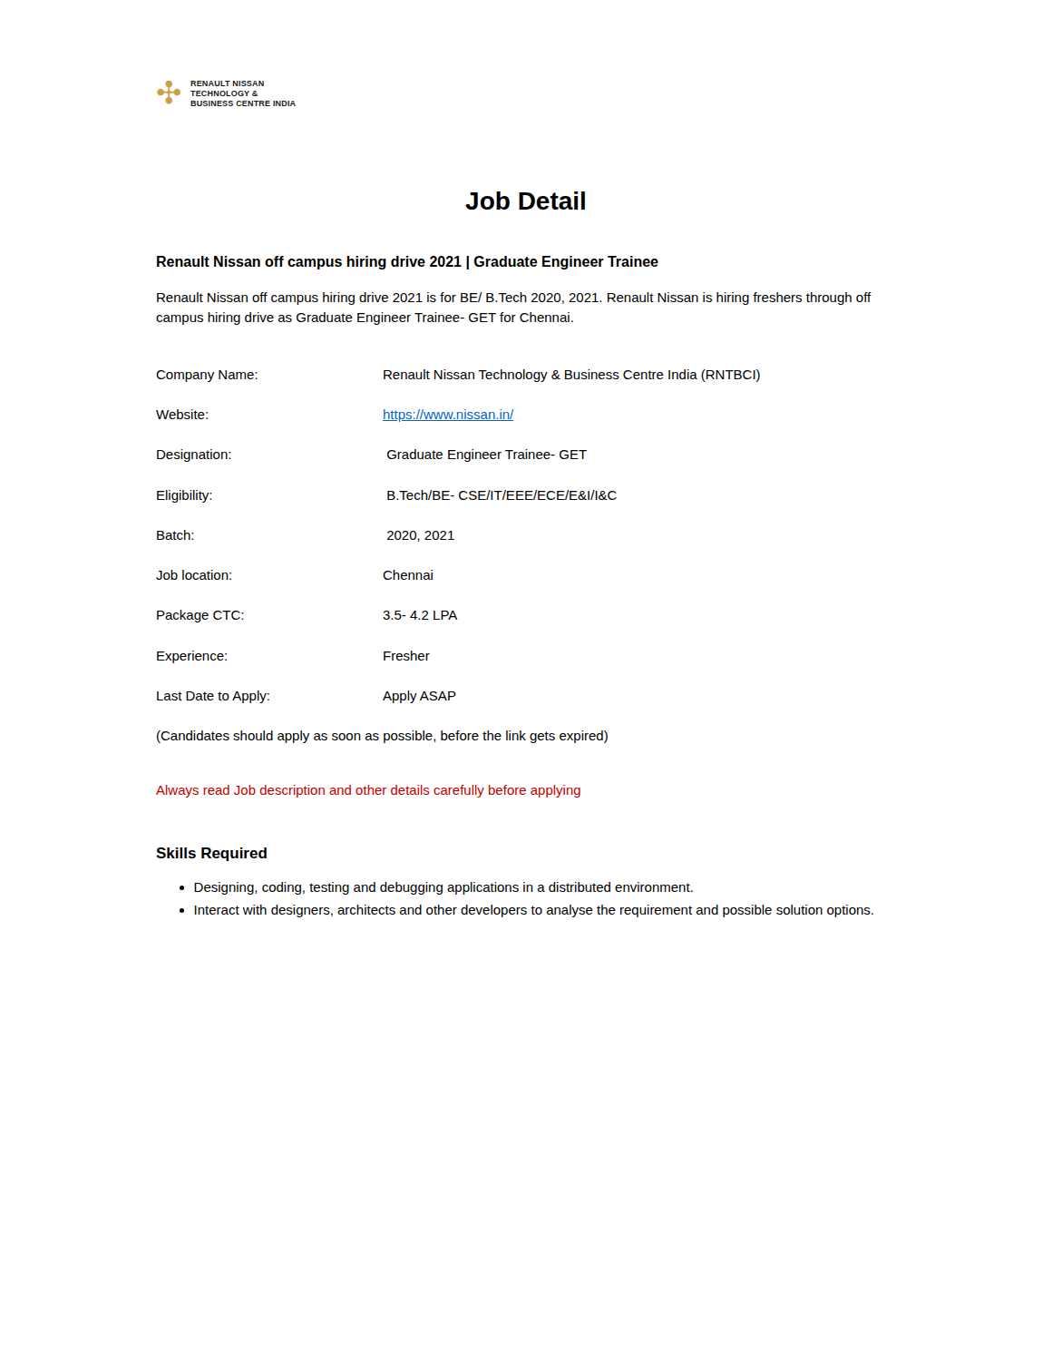✣ Renault Nissan
Technology &
Business Centre India
Job Detail
Renault Nissan off campus hiring drive 2021 | Graduate Engineer Trainee
Renault Nissan off campus hiring drive 2021 is for BE/ B.Tech 2020, 2021. Renault Nissan is hiring freshers through off campus hiring drive as Graduate Engineer Trainee- GET for Chennai.
Company Name:
Renault Nissan Technology & Business Centre India (RNTBCI)
Website:
https://www.nissan.in/
Designation:
Graduate Engineer Trainee- GET
Eligibility:
B.Tech/BE- CSE/IT/EEE/ECE/E&I/I&C
Batch:
2020, 2021
Job location:
Chennai
Package CTC:
3.5- 4.2 LPA
Experience:
Fresher
Last Date to Apply:
Apply ASAP
(Candidates should apply as soon as possible, before the link gets expired)
Always read Job description and other details carefully before applying
Skills Required
Designing, coding, testing and debugging applications in a distributed environment.
Interact with designers, architects and other developers to analyse the requirement and possible solution options.